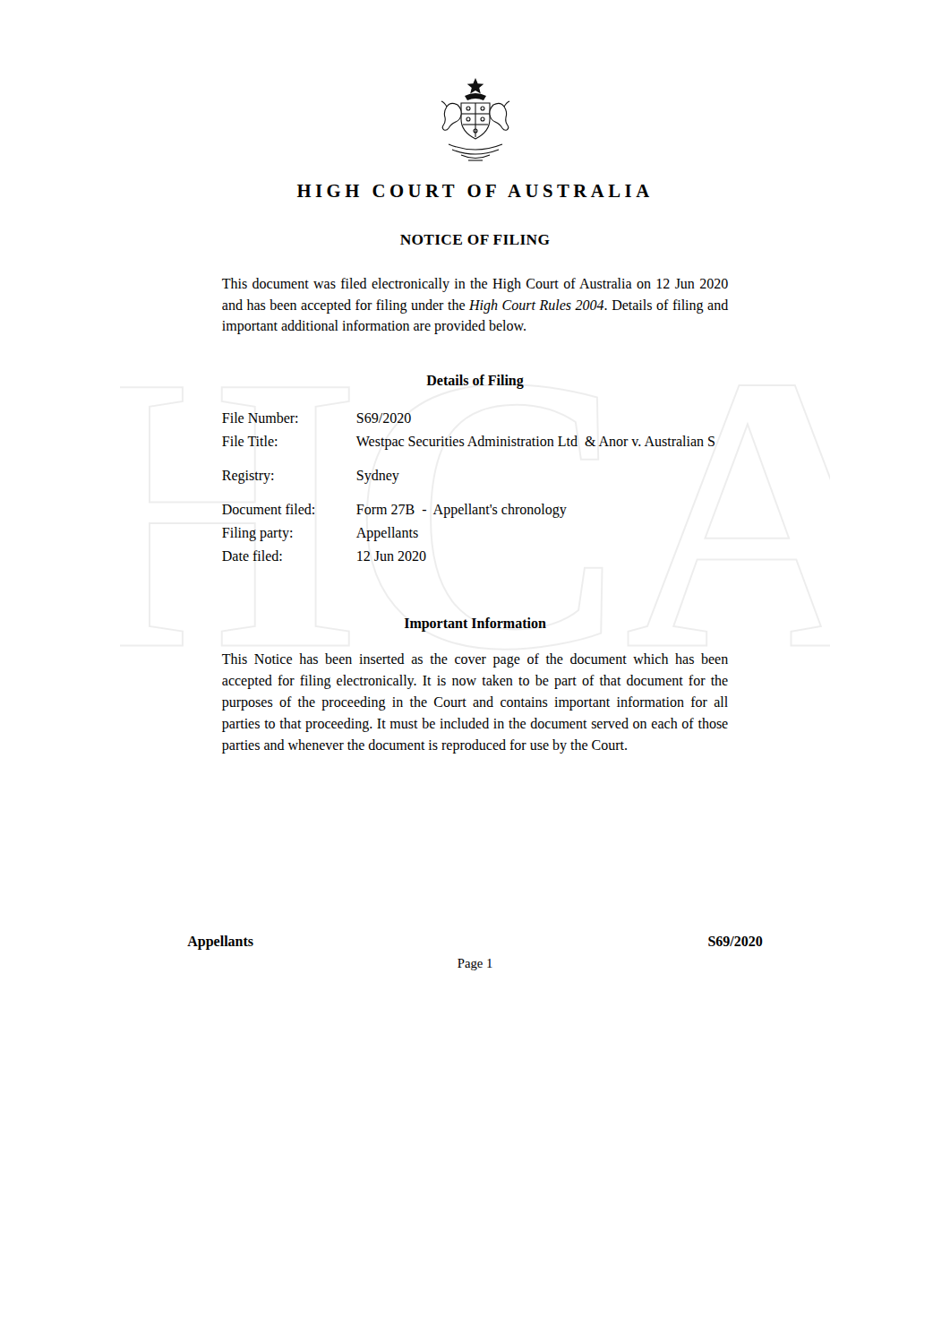HCA
High Court of Australia
Notice of Filing
This document was filed electronically in the High Court of Australia on 12 Jun 2020 and has been accepted for filing under the High Court Rules 2004. Details of filing and important additional information are provided below.
Details of Filing
| File Number: | S69/2020 |
| File Title: | Westpac Securities Administration Ltd & Anor v. Australian S |
| Registry: | Sydney |
| Document filed: | Form 27B - Appellant's chronology |
| Filing party: | Appellants |
| Date filed: | 12 Jun 2020 |
Important Information
This Notice has been inserted as the cover page of the document which has been accepted for filing electronically. It is now taken to be part of that document for the purposes of the proceeding in the Court and contains important information for all parties to that proceeding. It must be included in the document served on each of those parties and whenever the document is reproduced for use by the Court.
Appellants S69/2020
Page 1